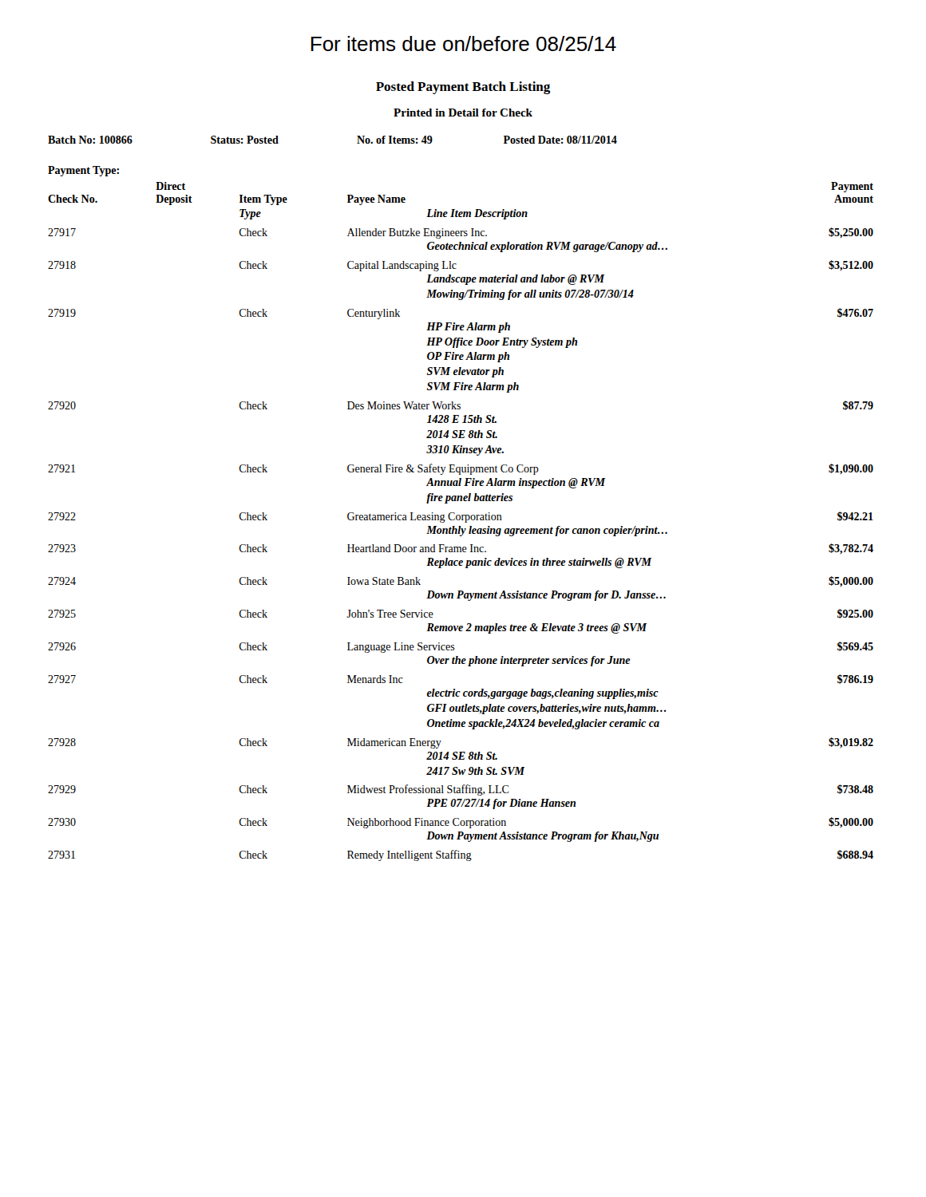For items due on/before 08/25/14
Posted Payment Batch Listing
Printed in Detail for Check
Batch No: 100866 Status: Posted No. of Items: 49 Posted Date: 08/11/2014
Payment Type:
| Check No. | Direct Deposit | Item Type | Payee Name | Payment Amount |
| --- | --- | --- | --- | --- |
| | | Type | Line Item Description | |
| 27917 | | Check | Allender Butzke Engineers Inc. Geotechnical exploration RVM garage/Canopy ad… | $5,250.00 |
| 27918 | | Check | Capital Landscaping Llc Landscape material and labor @ RVM Mowing/Triming for all units 07/28-07/30/14 | $3,512.00 |
| 27919 | | Check | Centurylink HP Fire Alarm ph HP Office Door Entry System ph OP Fire Alarm ph SVM elevator ph SVM Fire Alarm ph | $476.07 |
| 27920 | | Check | Des Moines Water Works 1428 E 15th St. 2014 SE 8th St. 3310 Kinsey Ave. | $87.79 |
| 27921 | | Check | General Fire & Safety Equipment Co Corp Annual Fire Alarm inspection @ RVM fire panel batteries | $1,090.00 |
| 27922 | | Check | Greatamerica Leasing Corporation Monthly leasing agreement for canon copier/print… | $942.21 |
| 27923 | | Check | Heartland Door and Frame Inc. Replace panic devices in three stairwells @ RVM | $3,782.74 |
| 27924 | | Check | Iowa State Bank Down Payment Assistance Program for D. Jansse… | $5,000.00 |
| 27925 | | Check | John's Tree Service Remove 2 maples tree & Elevate 3 trees @ SVM | $925.00 |
| 27926 | | Check | Language Line Services Over the phone interpreter services for June | $569.45 |
| 27927 | | Check | Menards Inc electric cords,gargage bags,cleaning supplies,misc GFI outlets,plate covers,batteries,wire nuts,hamm… Onetime spackle,24X24 beveled,glacier ceramic ca | $786.19 |
| 27928 | | Check | Midamerican Energy 2014 SE 8th St. 2417 Sw 9th St. SVM | $3,019.82 |
| 27929 | | Check | Midwest Professional Staffing, LLC PPE 07/27/14 for Diane Hansen | $738.48 |
| 27930 | | Check | Neighborhood Finance Corporation Down Payment Assistance Program for Khau,Ngu | $5,000.00 |
| 27931 | | Check | Remedy Intelligent Staffing | $688.94 |